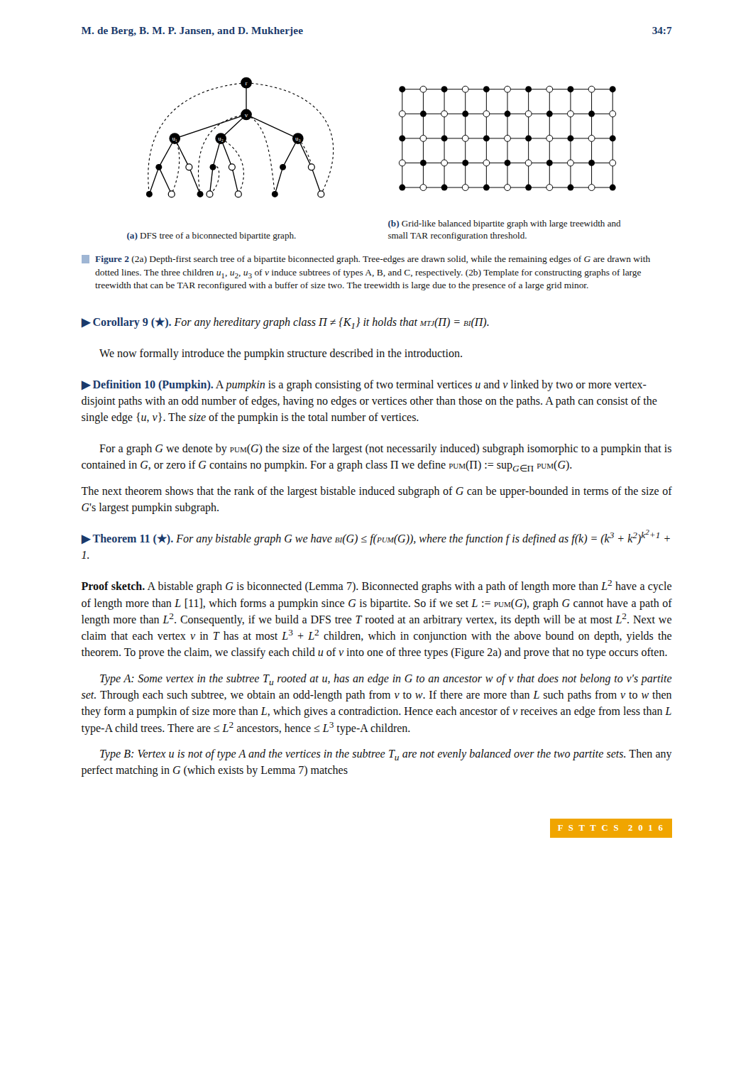M. de Berg, B. M. P. Jansen, and D. Mukherjee 34:7
r v u₁ u₂ u₃
(a) DFS tree of a biconnected bipartite graph.
(b) Grid-like balanced bipartite graph with large treewidth and small TAR reconfiguration threshold.
Figure 2 (2a) Depth-first search tree of a bipartite biconnected graph. Tree-edges are drawn solid, while the remaining edges of G are drawn with dotted lines. The three children u1, u2, u3 of v induce subtrees of types A, B, and C, respectively. (2b) Template for constructing graphs of large treewidth that can be TAR reconfigured with a buffer of size two. The treewidth is large due to the presence of a large grid minor.
▶ Corollary 9 (★). For any hereditary graph class Π ≠ {K1} it holds that mtj(Π) = bi(Π).
We now formally introduce the pumpkin structure described in the introduction.
▶ Definition 10 (Pumpkin). A pumpkin is a graph consisting of two terminal vertices u and v linked by two or more vertex-disjoint paths with an odd number of edges, having no edges or vertices other than those on the paths. A path can consist of the single edge {u, v}. The size of the pumpkin is the total number of vertices.
For a graph G we denote by pum(G) the size of the largest (not necessarily induced) subgraph isomorphic to a pumpkin that is contained in G, or zero if G contains no pumpkin. For a graph class Π we define pum(Π) := supG∈Π pum(G).
The next theorem shows that the rank of the largest bistable induced subgraph of G can be upper-bounded in terms of the size of G's largest pumpkin subgraph.
▶ Theorem 11 (★). For any bistable graph G we have bi(G) ≤ f(pum(G)), where the function f is defined as f(k) = (k3 + k2)k2+1 + 1.
Proof sketch. A bistable graph G is biconnected (Lemma 7). Biconnected graphs with a path of length more than L2 have a cycle of length more than L [11], which forms a pumpkin since G is bipartite. So if we set L := pum(G), graph G cannot have a path of length more than L2. Consequently, if we build a DFS tree T rooted at an arbitrary vertex, its depth will be at most L2. Next we claim that each vertex v in T has at most L3 + L2 children, which in conjunction with the above bound on depth, yields the theorem. To prove the claim, we classify each child u of v into one of three types (Figure 2a) and prove that no type occurs often.
Type A: Some vertex in the subtree Tu rooted at u, has an edge in G to an ancestor w of v that does not belong to v's partite set. Through each such subtree, we obtain an odd-length path from v to w. If there are more than L such paths from v to w then they form a pumpkin of size more than L, which gives a contradiction. Hence each ancestor of v receives an edge from less than L type-A child trees. There are ≤ L2 ancestors, hence ≤ L3 type-A children.
Type B: Vertex u is not of type A and the vertices in the subtree Tu are not evenly balanced over the two partite sets. Then any perfect matching in G (which exists by Lemma 7) matches
F S T T C S 2 0 1 6